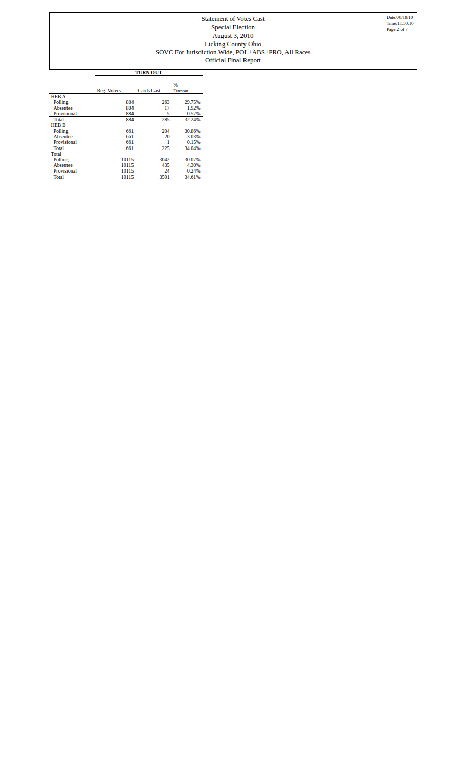Date:08/18/10
Time:11:50:10
Page:2 of 7
Statement of Votes Cast
Special Election
August 3, 2010
Licking County Ohio
SOVC For Jurisdiction Wide, POL+ABS+PRO, All Races
Official Final Report
| | TURN OUT |
| --- | --- |
| | Reg. Voters | Cards Cast | % Turnout |
| HEB A | | | |
| Polling | 884 | 263 | 29.75% |
| Absentee | 884 | 17 | 1.92% |
| Provisional | 884 | 5 | 0.57% |
| Total | 884 | 285 | 32.24% |
| HEB B | | | |
| Polling | 661 | 204 | 30.86% |
| Absentee | 661 | 20 | 3.03% |
| Provisional | 661 | 1 | 0.15% |
| Total | 661 | 225 | 34.04% |
| Total | | | |
| Polling | 10115 | 3042 | 30.07% |
| Absentee | 10115 | 435 | 4.30% |
| Provisional | 10115 | 24 | 0.24% |
| Total | 10115 | 3501 | 34.61% |